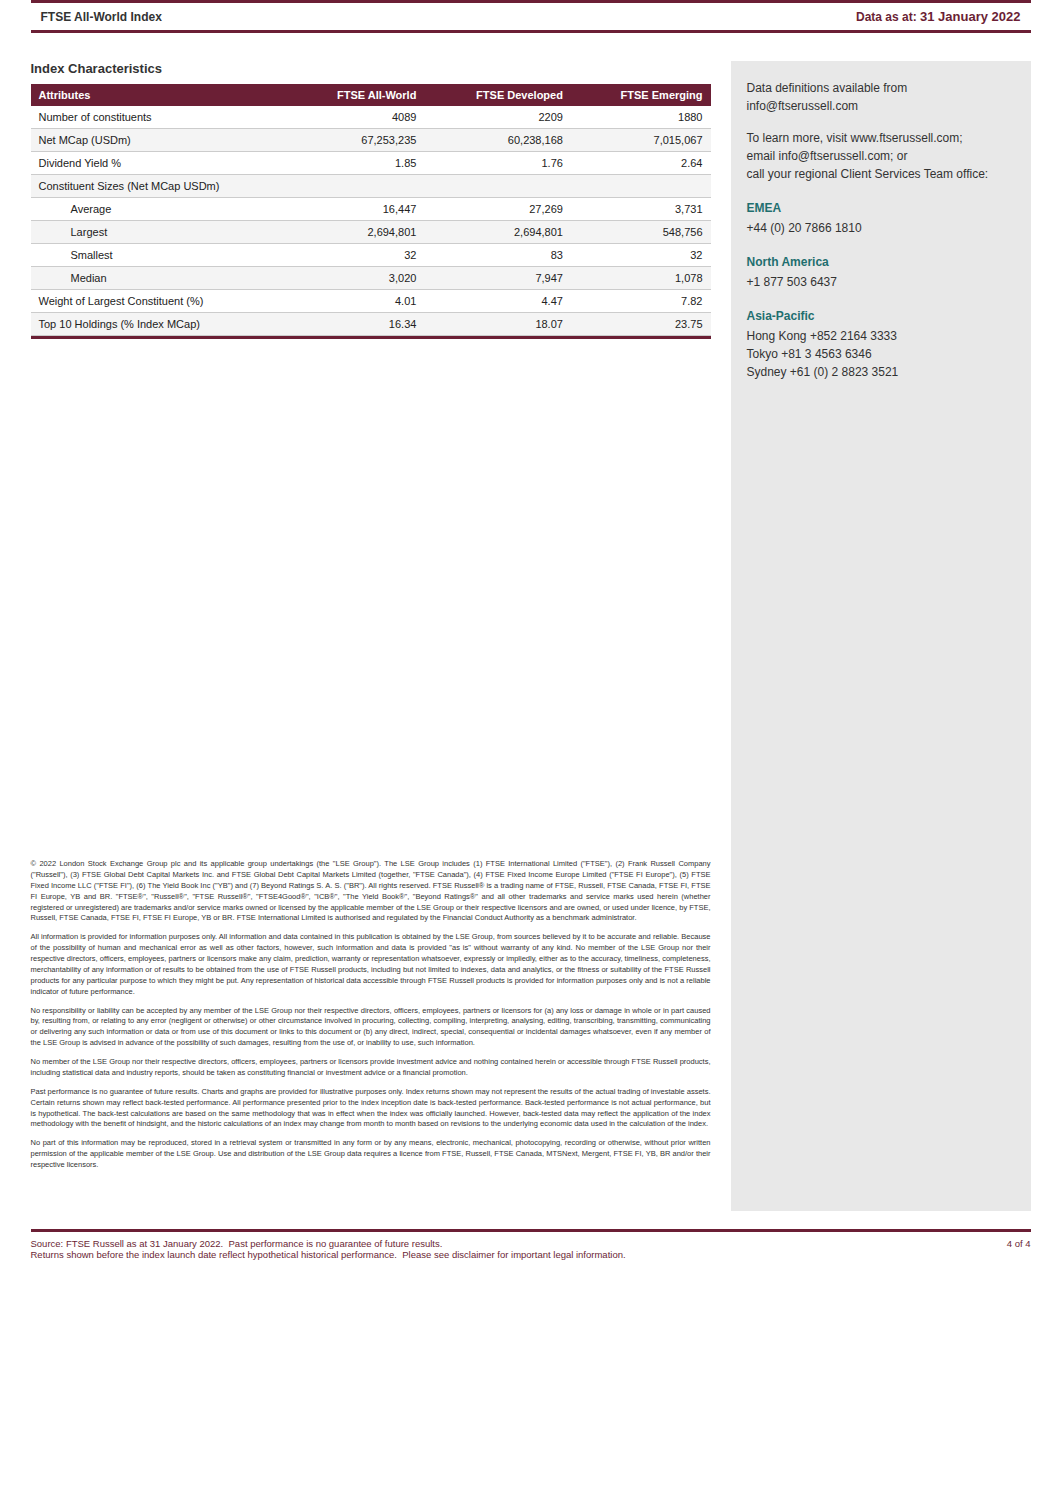FTSE All-World Index
Data as at: 31 January 2022
Index Characteristics
| Attributes | FTSE All-World | FTSE Developed | FTSE Emerging |
| --- | --- | --- | --- |
| Number of constituents | 4089 | 2209 | 1880 |
| Net MCap (USDm) | 67,253,235 | 60,238,168 | 7,015,067 |
| Dividend Yield % | 1.85 | 1.76 | 2.64 |
| Constituent Sizes (Net MCap USDm) |
| Average | 16,447 | 27,269 | 3,731 |
| Largest | 2,694,801 | 2,694,801 | 548,756 |
| Smallest | 32 | 83 | 32 |
| Median | 3,020 | 7,947 | 1,078 |
| Weight of Largest Constituent (%) | 4.01 | 4.47 | 7.82 |
| Top 10 Holdings (% Index MCap) | 16.34 | 18.07 | 23.75 |
© 2022 London Stock Exchange Group plc and its applicable group undertakings (the "LSE Group"). The LSE Group includes (1) FTSE International Limited ("FTSE"), (2) Frank Russell Company ("Russell"), (3) FTSE Global Debt Capital Markets Inc. and FTSE Global Debt Capital Markets Limited (together, "FTSE Canada"), (4) FTSE Fixed Income Europe Limited ("FTSE FI Europe"), (5) FTSE Fixed Income LLC ("FTSE FI"), (6) The Yield Book Inc ("YB") and (7) Beyond Ratings S. A. S. ("BR"). All rights reserved. FTSE Russell® is a trading name of FTSE, Russell, FTSE Canada, FTSE FI, FTSE FI Europe, YB and BR. "FTSE®", "Russell®", "FTSE Russell®", "FTSE4Good®", "ICB®", "The Yield Book®", "Beyond Ratings®" and all other trademarks and service marks used herein (whether registered or unregistered) are trademarks and/or service marks owned or licensed by the applicable member of the LSE Group or their respective licensors and are owned, or used under licence, by FTSE, Russell, FTSE Canada, FTSE FI, FTSE FI Europe, YB or BR. FTSE International Limited is authorised and regulated by the Financial Conduct Authority as a benchmark administrator.
All information is provided for information purposes only. All information and data contained in this publication is obtained by the LSE Group, from sources believed by it to be accurate and reliable. Because of the possibility of human and mechanical error as well as other factors, however, such information and data is provided "as is" without warranty of any kind. No member of the LSE Group nor their respective directors, officers, employees, partners or licensors make any claim, prediction, warranty or representation whatsoever, expressly or impliedly, either as to the accuracy, timeliness, completeness, merchantability of any information or of results to be obtained from the use of FTSE Russell products, including but not limited to indexes, data and analytics, or the fitness or suitability of the FTSE Russell products for any particular purpose to which they might be put. Any representation of historical data accessible through FTSE Russell products is provided for information purposes only and is not a reliable indicator of future performance.
No responsibility or liability can be accepted by any member of the LSE Group nor their respective directors, officers, employees, partners or licensors for (a) any loss or damage in whole or in part caused by, resulting from, or relating to any error (negligent or otherwise) or other circumstance involved in procuring, collecting, compiling, interpreting, analysing, editing, transcribing, transmitting, communicating or delivering any such information or data or from use of this document or links to this document or (b) any direct, indirect, special, consequential or incidental damages whatsoever, even if any member of the LSE Group is advised in advance of the possibility of such damages, resulting from the use of, or inability to use, such information.
No member of the LSE Group nor their respective directors, officers, employees, partners or licensors provide investment advice and nothing contained herein or accessible through FTSE Russell products, including statistical data and industry reports, should be taken as constituting financial or investment advice or a financial promotion.
Past performance is no guarantee of future results. Charts and graphs are provided for illustrative purposes only. Index returns shown may not represent the results of the actual trading of investable assets. Certain returns shown may reflect back-tested performance. All performance presented prior to the index inception date is back-tested performance. Back-tested performance is not actual performance, but is hypothetical. The back-test calculations are based on the same methodology that was in effect when the index was officially launched. However, back-tested data may reflect the application of the index methodology with the benefit of hindsight, and the historic calculations of an index may change from month to month based on revisions to the underlying economic data used in the calculation of the index.
No part of this information may be reproduced, stored in a retrieval system or transmitted in any form or by any means, electronic, mechanical, photocopying, recording or otherwise, without prior written permission of the applicable member of the LSE Group. Use and distribution of the LSE Group data requires a licence from FTSE, Russell, FTSE Canada, MTSNext, Mergent, FTSE FI, YB, BR and/or their respective licensors.
Data definitions available from
info@ftserussell.com
To learn more, visit www.ftserussell.com;
email info@ftserussell.com; or
call your regional Client Services Team office:
EMEA
+44 (0) 20 7866 1810
North America
+1 877 503 6437
Asia-Pacific
Hong Kong +852 2164 3333
Tokyo +81 3 4563 6346
Sydney +61 (0) 2 8823 3521
Source: FTSE Russell as at 31 January 2022. Past performance is no guarantee of future results.
Returns shown before the index launch date reflect hypothetical historical performance. Please see disclaimer for important legal information.
4 of 4